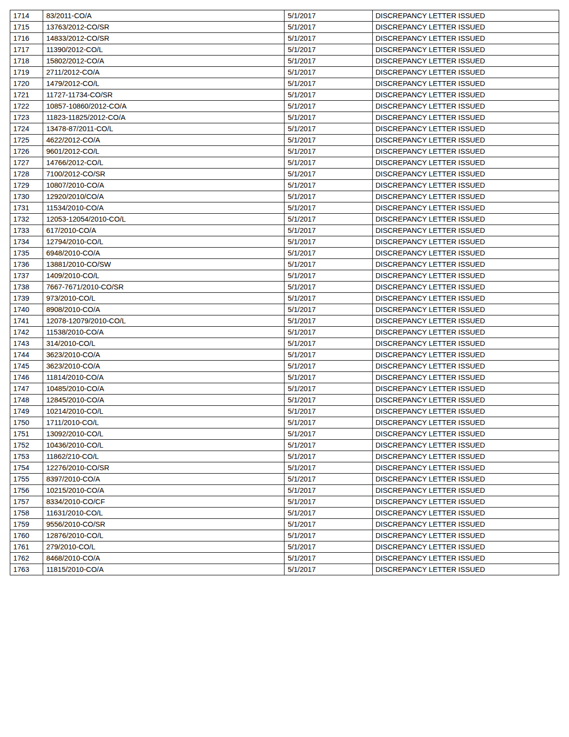| 1714 | 83/2011-CO/A | 5/1/2017 | DISCREPANCY LETTER ISSUED |
| 1715 | 13763/2012-CO/SR | 5/1/2017 | DISCREPANCY LETTER ISSUED |
| 1716 | 14833/2012-CO/SR | 5/1/2017 | DISCREPANCY LETTER ISSUED |
| 1717 | 11390/2012-CO/L | 5/1/2017 | DISCREPANCY LETTER ISSUED |
| 1718 | 15802/2012-CO/A | 5/1/2017 | DISCREPANCY LETTER ISSUED |
| 1719 | 2711/2012-CO/A | 5/1/2017 | DISCREPANCY LETTER ISSUED |
| 1720 | 1479/2012-CO/L | 5/1/2017 | DISCREPANCY LETTER ISSUED |
| 1721 | 11727-11734-CO/SR | 5/1/2017 | DISCREPANCY LETTER ISSUED |
| 1722 | 10857-10860/2012-CO/A | 5/1/2017 | DISCREPANCY LETTER ISSUED |
| 1723 | 11823-11825/2012-CO/A | 5/1/2017 | DISCREPANCY LETTER ISSUED |
| 1724 | 13478-87/2011-CO/L | 5/1/2017 | DISCREPANCY LETTER ISSUED |
| 1725 | 4622/2012-CO/A | 5/1/2017 | DISCREPANCY LETTER ISSUED |
| 1726 | 9601/2012-CO/L | 5/1/2017 | DISCREPANCY LETTER ISSUED |
| 1727 | 14766/2012-CO/L | 5/1/2017 | DISCREPANCY LETTER ISSUED |
| 1728 | 7100/2012-CO/SR | 5/1/2017 | DISCREPANCY LETTER ISSUED |
| 1729 | 10807/2010-CO/A | 5/1/2017 | DISCREPANCY LETTER ISSUED |
| 1730 | 12920/2010/CO/A | 5/1/2017 | DISCREPANCY LETTER ISSUED |
| 1731 | 11534/2010-CO/A | 5/1/2017 | DISCREPANCY LETTER ISSUED |
| 1732 | 12053-12054/2010-CO/L | 5/1/2017 | DISCREPANCY LETTER ISSUED |
| 1733 | 617/2010-CO/A | 5/1/2017 | DISCREPANCY LETTER ISSUED |
| 1734 | 12794/2010-CO/L | 5/1/2017 | DISCREPANCY LETTER ISSUED |
| 1735 | 6948/2010-CO/A | 5/1/2017 | DISCREPANCY LETTER ISSUED |
| 1736 | 13881/2010-CO/SW | 5/1/2017 | DISCREPANCY LETTER ISSUED |
| 1737 | 1409/2010-CO/L | 5/1/2017 | DISCREPANCY LETTER ISSUED |
| 1738 | 7667-7671/2010-CO/SR | 5/1/2017 | DISCREPANCY LETTER ISSUED |
| 1739 | 973/2010-CO/L | 5/1/2017 | DISCREPANCY LETTER ISSUED |
| 1740 | 8908/2010-CO/A | 5/1/2017 | DISCREPANCY LETTER ISSUED |
| 1741 | 12078-12079/2010-CO/L | 5/1/2017 | DISCREPANCY LETTER ISSUED |
| 1742 | 11538/2010-CO/A | 5/1/2017 | DISCREPANCY LETTER ISSUED |
| 1743 | 314/2010-CO/L | 5/1/2017 | DISCREPANCY LETTER ISSUED |
| 1744 | 3623/2010-CO/A | 5/1/2017 | DISCREPANCY LETTER ISSUED |
| 1745 | 3623/2010-CO/A | 5/1/2017 | DISCREPANCY LETTER ISSUED |
| 1746 | 11814/2010-CO/A | 5/1/2017 | DISCREPANCY LETTER ISSUED |
| 1747 | 10485/2010-CO/A | 5/1/2017 | DISCREPANCY LETTER ISSUED |
| 1748 | 12845/2010-CO/A | 5/1/2017 | DISCREPANCY LETTER ISSUED |
| 1749 | 10214/2010-CO/L | 5/1/2017 | DISCREPANCY LETTER ISSUED |
| 1750 | 1711/2010-CO/L | 5/1/2017 | DISCREPANCY LETTER ISSUED |
| 1751 | 13092/2010-CO/L | 5/1/2017 | DISCREPANCY LETTER ISSUED |
| 1752 | 10436/2010-CO/L | 5/1/2017 | DISCREPANCY LETTER ISSUED |
| 1753 | 11862/210-CO/L | 5/1/2017 | DISCREPANCY LETTER ISSUED |
| 1754 | 12276/2010-CO/SR | 5/1/2017 | DISCREPANCY LETTER ISSUED |
| 1755 | 8397/2010-CO/A | 5/1/2017 | DISCREPANCY LETTER ISSUED |
| 1756 | 10215/2010-CO/A | 5/1/2017 | DISCREPANCY LETTER ISSUED |
| 1757 | 8334/2010-CO/CF | 5/1/2017 | DISCREPANCY LETTER ISSUED |
| 1758 | 11631/2010-CO/L | 5/1/2017 | DISCREPANCY LETTER ISSUED |
| 1759 | 9556/2010-CO/SR | 5/1/2017 | DISCREPANCY LETTER ISSUED |
| 1760 | 12876/2010-CO/L | 5/1/2017 | DISCREPANCY LETTER ISSUED |
| 1761 | 279/2010-CO/L | 5/1/2017 | DISCREPANCY LETTER ISSUED |
| 1762 | 8468/2010-CO/A | 5/1/2017 | DISCREPANCY LETTER ISSUED |
| 1763 | 11815/2010-CO/A | 5/1/2017 | DISCREPANCY LETTER ISSUED |